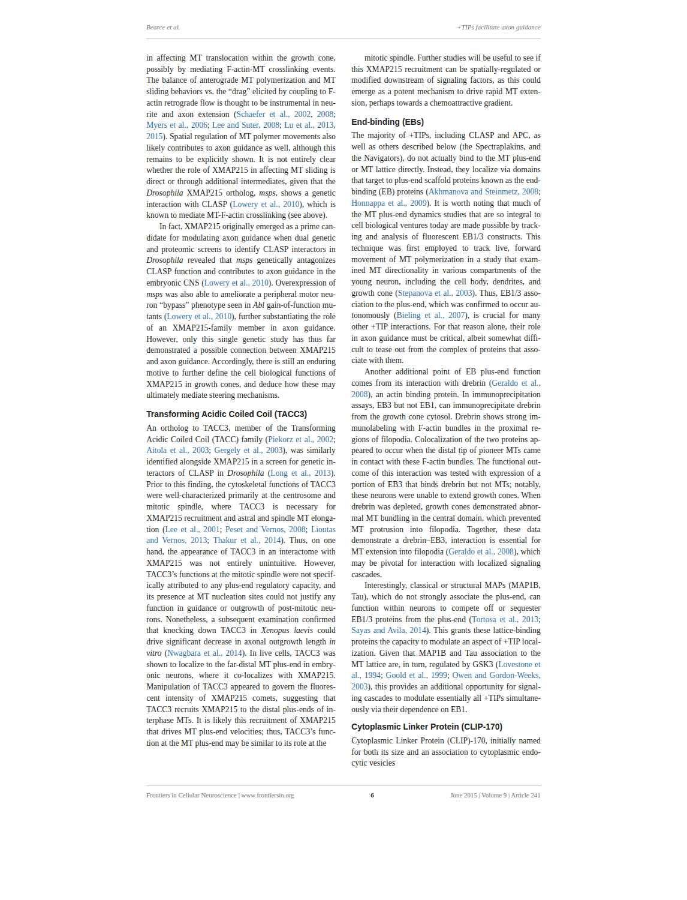Bearce et al.
+TIPs facilitate axon guidance
in affecting MT translocation within the growth cone, possibly by mediating F-actin-MT crosslinking events. The balance of anterograde MT polymerization and MT sliding behaviors vs. the “drag” elicited by coupling to F-actin retrograde flow is thought to be instrumental in neurite and axon extension (Schaefer et al., 2002, 2008; Myers et al., 2006; Lee and Suter, 2008; Lu et al., 2013, 2015). Spatial regulation of MT polymer movements also likely contributes to axon guidance as well, although this remains to be explicitly shown. It is not entirely clear whether the role of XMAP215 in affecting MT sliding is direct or through additional intermediates, given that the Drosophila XMAP215 ortholog, msps, shows a genetic interaction with CLASP (Lowery et al., 2010), which is known to mediate MT-F-actin crosslinking (see above).
In fact, XMAP215 originally emerged as a prime candidate for modulating axon guidance when dual genetic and proteomic screens to identify CLASP interactors in Drosophila revealed that msps genetically antagonizes CLASP function and contributes to axon guidance in the embryonic CNS (Lowery et al., 2010). Overexpression of msps was also able to ameliorate a peripheral motor neuron “bypass” phenotype seen in Abl gain-of-function mutants (Lowery et al., 2010), further substantiating the role of an XMAP215-family member in axon guidance. However, only this single genetic study has thus far demonstrated a possible connection between XMAP215 and axon guidance. Accordingly, there is still an enduring motive to further define the cell biological functions of XMAP215 in growth cones, and deduce how these may ultimately mediate steering mechanisms.
Transforming Acidic Coiled Coil (TACC3)
An ortholog to TACC3, member of the Transforming Acidic Coiled Coil (TACC) family (Piekorz et al., 2002; Aitola et al., 2003; Gergely et al., 2003), was similarly identified alongside XMAP215 in a screen for genetic interactors of CLASP in Drosophila (Long et al., 2013). Prior to this finding, the cytoskeletal functions of TACC3 were well-characterized primarily at the centrosome and mitotic spindle, where TACC3 is necessary for XMAP215 recruitment and astral and spindle MT elongation (Lee et al., 2001; Peset and Vernos, 2008; Lioutas and Vernos, 2013; Thakur et al., 2014). Thus, on one hand, the appearance of TACC3 in an interactome with XMAP215 was not entirely unintuitive. However, TACC3’s functions at the mitotic spindle were not specifically attributed to any plus-end regulatory capacity, and its presence at MT nucleation sites could not justify any function in guidance or outgrowth of post-mitotic neurons. Nonetheless, a subsequent examination confirmed that knocking down TACC3 in Xenopus laevis could drive significant decrease in axonal outgrowth length in vitro (Nwagbara et al., 2014). In live cells, TACC3 was shown to localize to the far-distal MT plus-end in embryonic neurons, where it co-localizes with XMAP215. Manipulation of TACC3 appeared to govern the fluorescent intensity of XMAP215 comets, suggesting that TACC3 recruits XMAP215 to the distal plus-ends of interphase MTs. It is likely this recruitment of XMAP215 that drives MT plus-end velocities; thus, TACC3’s function at the MT plus-end may be similar to its role at the
mitotic spindle. Further studies will be useful to see if this XMAP215 recruitment can be spatially-regulated or modified downstream of signaling factors, as this could emerge as a potent mechanism to drive rapid MT extension, perhaps towards a chemoattractive gradient.
End-binding (EBs)
The majority of +TIPs, including CLASP and APC, as well as others described below (the Spectraplakins, and the Navigators), do not actually bind to the MT plus-end or MT lattice directly. Instead, they localize via domains that target to plus-end scaffold proteins known as the end-binding (EB) proteins (Akhmanova and Steinmetz, 2008; Honnappa et al., 2009). It is worth noting that much of the MT plus-end dynamics studies that are so integral to cell biological ventures today are made possible by tracking and analysis of fluorescent EB1/3 constructs. This technique was first employed to track live, forward movement of MT polymerization in a study that examined MT directionality in various compartments of the young neuron, including the cell body, dendrites, and growth cone (Stepanova et al., 2003). Thus, EB1/3 association to the plus-end, which was confirmed to occur autonomously (Bieling et al., 2007), is crucial for many other +TIP interactions. For that reason alone, their role in axon guidance must be critical, albeit somewhat difficult to tease out from the complex of proteins that associate with them.
Another additional point of EB plus-end function comes from its interaction with drebrin (Geraldo et al., 2008), an actin binding protein. In immunoprecipitation assays, EB3 but not EB1, can immunoprecipitate drebrin from the growth cone cytosol. Drebrin shows strong immunolabeling with F-actin bundles in the proximal regions of filopodia. Colocalization of the two proteins appeared to occur when the distal tip of pioneer MTs came in contact with these F-actin bundles. The functional outcome of this interaction was tested with expression of a portion of EB3 that binds drebrin but not MTs; notably, these neurons were unable to extend growth cones. When drebrin was depleted, growth cones demonstrated abnormal MT bundling in the central domain, which prevented MT protrusion into filopodia. Together, these data demonstrate a drebrin–EB3, interaction is essential for MT extension into filopodia (Geraldo et al., 2008), which may be pivotal for interaction with localized signaling cascades.
Interestingly, classical or structural MAPs (MAP1B, Tau), which do not strongly associate the plus-end, can function within neurons to compete off or sequester EB1/3 proteins from the plus-end (Tortosa et al., 2013; Sayas and Avila, 2014). This grants these lattice-binding proteins the capacity to modulate an aspect of +TIP localization. Given that MAP1B and Tau association to the MT lattice are, in turn, regulated by GSK3 (Lovestone et al., 1994; Goold et al., 1999; Owen and Gordon-Weeks, 2003), this provides an additional opportunity for signaling cascades to modulate essentially all +TIPs simultaneously via their dependence on EB1.
Cytoplasmic Linker Protein (CLIP-170)
Cytoplasmic Linker Protein (CLIP)-170, initially named for both its size and an association to cytoplasmic endocytic vesicles
Frontiers in Cellular Neuroscience | www.frontiersin.org
6
June 2015 | Volume 9 | Article 241